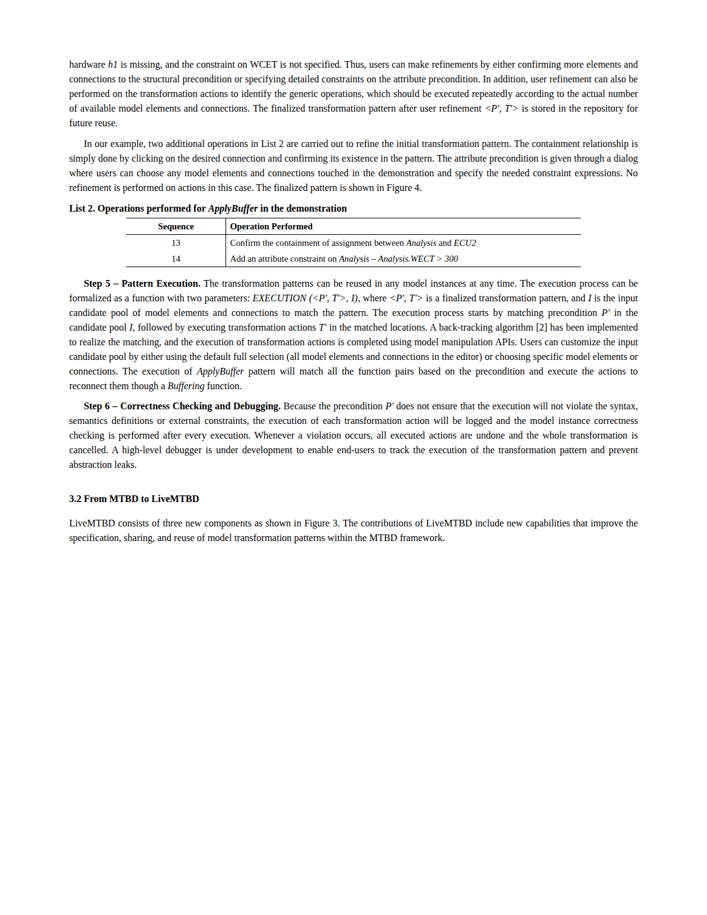hardware h1 is missing, and the constraint on WCET is not specified. Thus, users can make refinements by either confirming more elements and connections to the structural precondition or specifying detailed constraints on the attribute precondition. In addition, user refinement can also be performed on the transformation actions to identify the generic operations, which should be executed repeatedly according to the actual number of available model elements and connections. The finalized transformation pattern after user refinement <P', T'> is stored in the repository for future reuse.
In our example, two additional operations in List 2 are carried out to refine the initial transformation pattern. The containment relationship is simply done by clicking on the desired connection and confirming its existence in the pattern. The attribute precondition is given through a dialog where users can choose any model elements and connections touched in the demonstration and specify the needed constraint expressions. No refinement is performed on actions in this case. The finalized pattern is shown in Figure 4.
List 2. Operations performed for ApplyBuffer in the demonstration
| Sequence | Operation Performed |
| --- | --- |
| 13 | Confirm the containment of assignment between Analysis and ECU2 |
| 14 | Add an attribute constraint on Analysis – Analysis.WECT > 300 |
Step 5 – Pattern Execution. The transformation patterns can be reused in any model instances at any time. The execution process can be formalized as a function with two parameters: EXECUTION (<P', T'>, I), where <P', T'> is a finalized transformation pattern, and I is the input candidate pool of model elements and connections to match the pattern. The execution process starts by matching precondition P' in the candidate pool I, followed by executing transformation actions T' in the matched locations. A back-tracking algorithm [2] has been implemented to realize the matching, and the execution of transformation actions is completed using model manipulation APIs. Users can customize the input candidate pool by either using the default full selection (all model elements and connections in the editor) or choosing specific model elements or connections. The execution of ApplyBuffer pattern will match all the function pairs based on the precondition and execute the actions to reconnect them though a Buffering function.
Step 6 – Correctness Checking and Debugging. Because the precondition P' does not ensure that the execution will not violate the syntax, semantics definitions or external constraints, the execution of each transformation action will be logged and the model instance correctness checking is performed after every execution. Whenever a violation occurs, all executed actions are undone and the whole transformation is cancelled. A high-level debugger is under development to enable end-users to track the execution of the transformation pattern and prevent abstraction leaks.
3.2 From MTBD to LiveMTBD
LiveMTBD consists of three new components as shown in Figure 3. The contributions of LiveMTBD include new capabilities that improve the specification, sharing, and reuse of model transformation patterns within the MTBD framework.